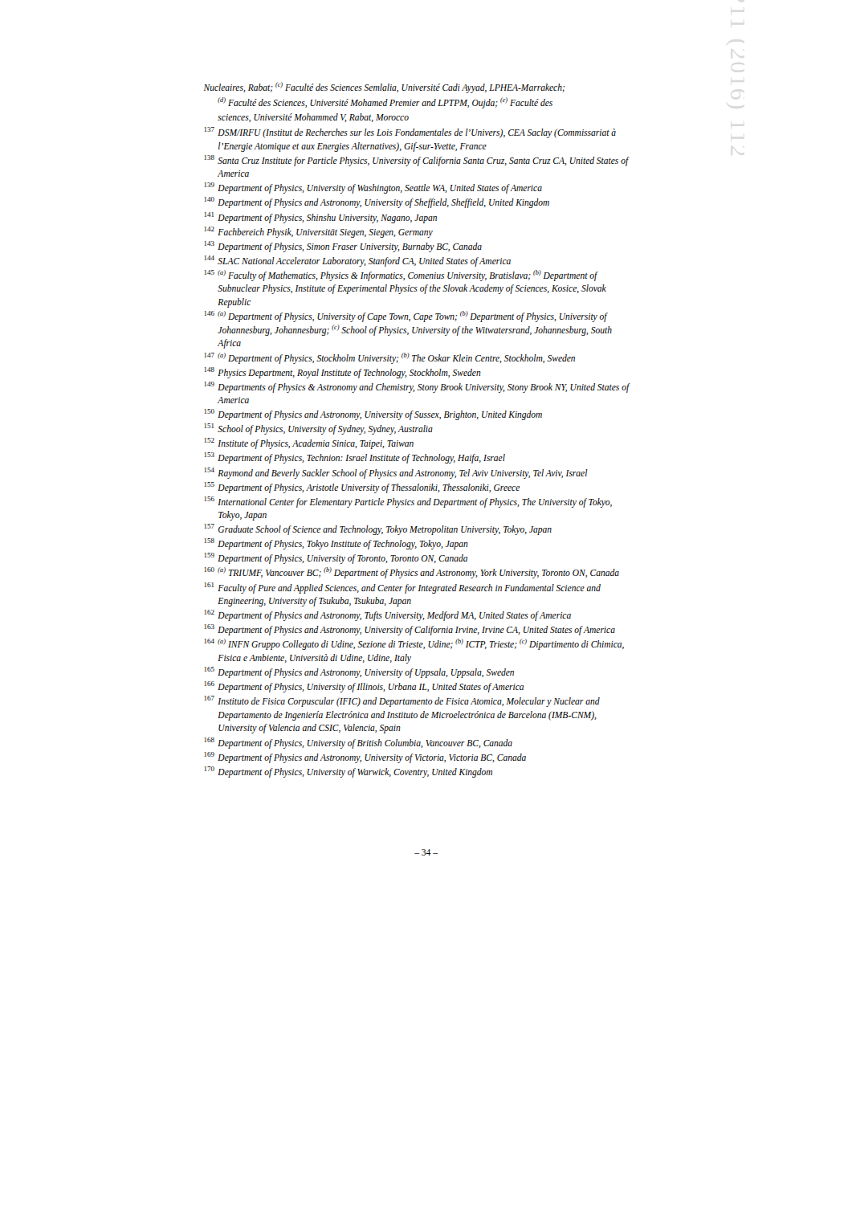JHEP11 (2016) 112
Nucleaires, Rabat; (c) Faculté des Sciences Semlalia, Université Cadi Ayyad, LPHEA-Marrakech;
(d) Faculté des Sciences, Université Mohamed Premier and LPTPM, Oujda; (e) Faculté des
sciences, Université Mohammed V, Rabat, Morocco
137 DSM/IRFU (Institut de Recherches sur les Lois Fondamentales de l’Univers), CEA Saclay (Commissariat à l’Energie Atomique et aux Energies Alternatives), Gif-sur-Yvette, France
138 Santa Cruz Institute for Particle Physics, University of California Santa Cruz, Santa Cruz CA, United States of America
139 Department of Physics, University of Washington, Seattle WA, United States of America
140 Department of Physics and Astronomy, University of Sheffield, Sheffield, United Kingdom
141 Department of Physics, Shinshu University, Nagano, Japan
142 Fachbereich Physik, Universität Siegen, Siegen, Germany
143 Department of Physics, Simon Fraser University, Burnaby BC, Canada
144 SLAC National Accelerator Laboratory, Stanford CA, United States of America
145(a) Faculty of Mathematics, Physics & Informatics, Comenius University, Bratislava; (b) Department of Subnuclear Physics, Institute of Experimental Physics of the Slovak Academy of Sciences, Kosice, Slovak Republic
146(a) Department of Physics, University of Cape Town, Cape Town; (b) Department of Physics, University of Johannesburg, Johannesburg; (c) School of Physics, University of the Witwatersrand, Johannesburg, South Africa
147(a) Department of Physics, Stockholm University; (b) The Oskar Klein Centre, Stockholm, Sweden
148 Physics Department, Royal Institute of Technology, Stockholm, Sweden
149 Departments of Physics & Astronomy and Chemistry, Stony Brook University, Stony Brook NY, United States of America
150 Department of Physics and Astronomy, University of Sussex, Brighton, United Kingdom
151 School of Physics, University of Sydney, Sydney, Australia
152 Institute of Physics, Academia Sinica, Taipei, Taiwan
153 Department of Physics, Technion: Israel Institute of Technology, Haifa, Israel
154 Raymond and Beverly Sackler School of Physics and Astronomy, Tel Aviv University, Tel Aviv, Israel
155 Department of Physics, Aristotle University of Thessaloniki, Thessaloniki, Greece
156 International Center for Elementary Particle Physics and Department of Physics, The University of Tokyo, Tokyo, Japan
157 Graduate School of Science and Technology, Tokyo Metropolitan University, Tokyo, Japan
158 Department of Physics, Tokyo Institute of Technology, Tokyo, Japan
159 Department of Physics, University of Toronto, Toronto ON, Canada
160(a) TRIUMF, Vancouver BC; (b) Department of Physics and Astronomy, York University, Toronto ON, Canada
161 Faculty of Pure and Applied Sciences, and Center for Integrated Research in Fundamental Science and Engineering, University of Tsukuba, Tsukuba, Japan
162 Department of Physics and Astronomy, Tufts University, Medford MA, United States of America
163 Department of Physics and Astronomy, University of California Irvine, Irvine CA, United States of America
164(a) INFN Gruppo Collegato di Udine, Sezione di Trieste, Udine; (b) ICTP, Trieste; (c) Dipartimento di Chimica, Fisica e Ambiente, Università di Udine, Udine, Italy
165 Department of Physics and Astronomy, University of Uppsala, Uppsala, Sweden
166 Department of Physics, University of Illinois, Urbana IL, United States of America
167 Instituto de Fisica Corpuscular (IFIC) and Departamento de Fisica Atomica, Molecular y Nuclear and Departamento de Ingeniería Electrónica and Instituto de Microelectrónica de Barcelona (IMB-CNM), University of Valencia and CSIC, Valencia, Spain
168 Department of Physics, University of British Columbia, Vancouver BC, Canada
169 Department of Physics and Astronomy, University of Victoria, Victoria BC, Canada
170 Department of Physics, University of Warwick, Coventry, United Kingdom
– 34 –